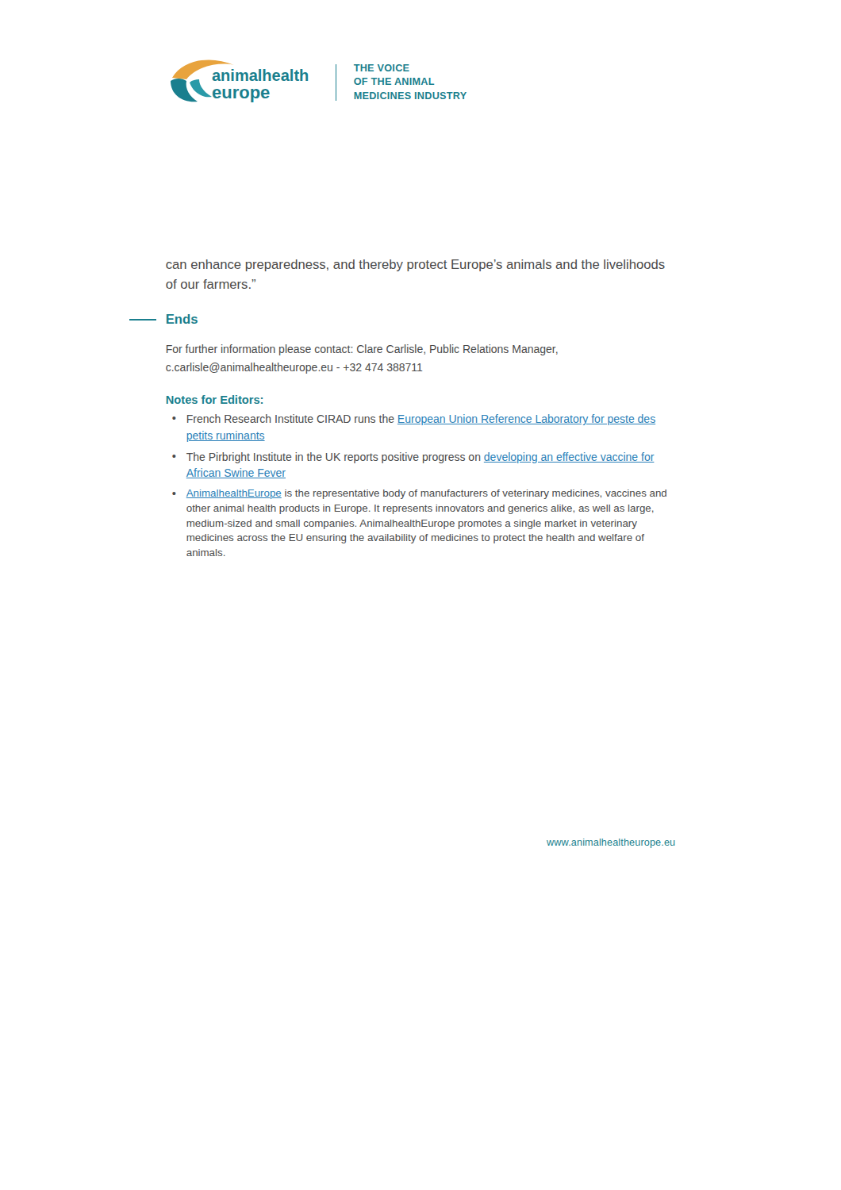animalhealth europe
The Voice
of the Animal
Medicines Industry
can enhance preparedness, and thereby protect Europe’s animals and the livelihoods of our farmers.”
Ends
For further information please contact: Clare Carlisle, Public Relations Manager, c.carlisle@animalhealtheurope.eu - +32 474 388711
Notes for Editors:
French Research Institute CIRAD runs the European Union Reference Laboratory for peste des petits ruminants
The Pirbright Institute in the UK reports positive progress on developing an effective vaccine for African Swine Fever
AnimalhealthEurope is the representative body of manufacturers of veterinary medicines, vaccines and other animal health products in Europe. It represents innovators and generics alike, as well as large, medium-sized and small companies. AnimalhealthEurope promotes a single market in veterinary medicines across the EU ensuring the availability of medicines to protect the health and welfare of animals.
www.animalhealtheurope.eu